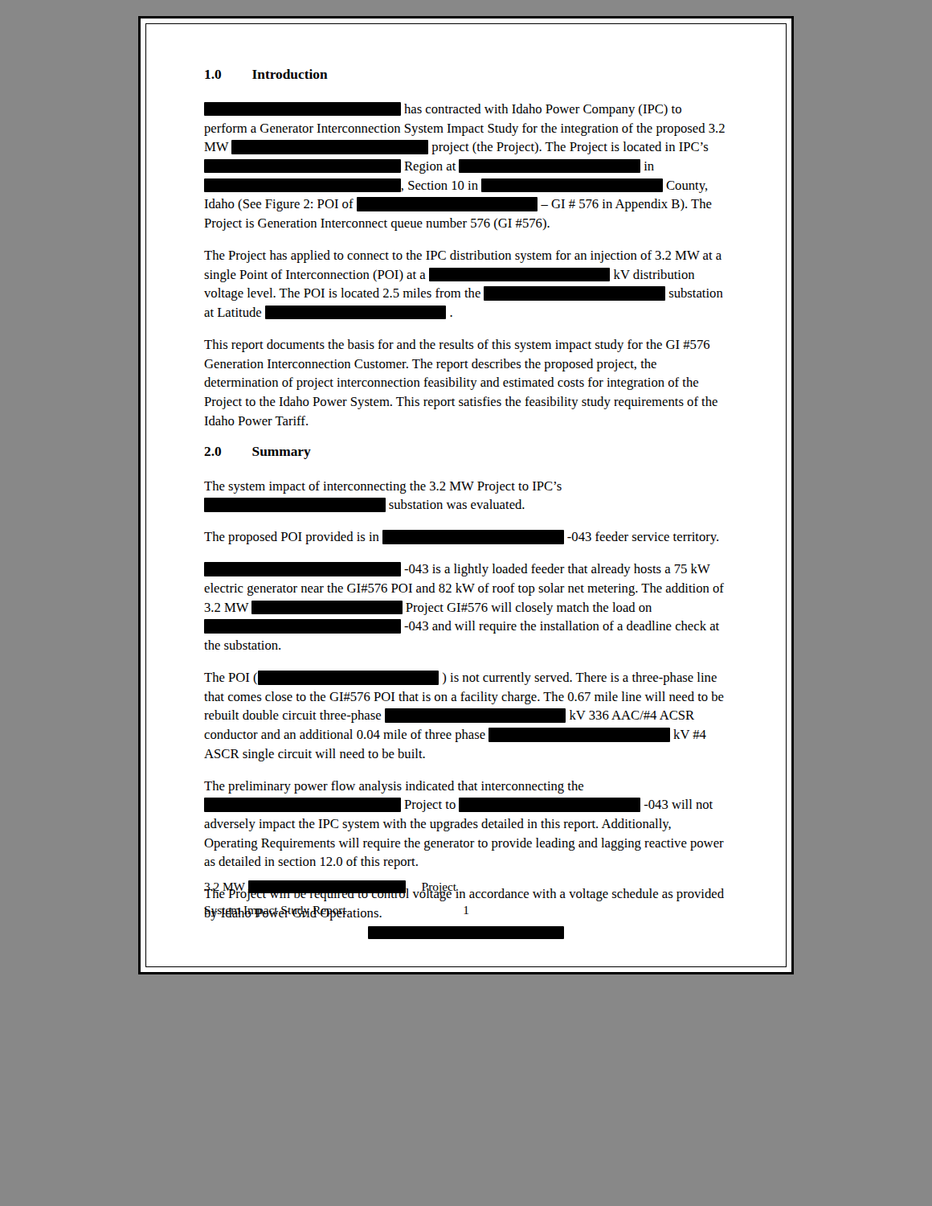1.0 Introduction
has contracted with Idaho Power Company (IPC) to perform a Generator Interconnection System Impact Study for the integration of the proposed 3.2 MW project (the Project). The Project is located in IPC’s Region at in , Section 10 in County, Idaho (See Figure 2: POI of – GI # 576 in Appendix B). The Project is Generation Interconnect queue number 576 (GI #576).
The Project has applied to connect to the IPC distribution system for an injection of 3.2 MW at a single Point of Interconnection (POI) at a kV distribution voltage level. The POI is located 2.5 miles from the substation at Latitude .
This report documents the basis for and the results of this system impact study for the GI #576 Generation Interconnection Customer. The report describes the proposed project, the determination of project interconnection feasibility and estimated costs for integration of the Project to the Idaho Power System. This report satisfies the feasibility study requirements of the Idaho Power Tariff.
2.0 Summary
The system impact of interconnecting the 3.2 MW Project to IPC’s substation was evaluated.
The proposed POI provided is in -043 feeder service territory.
-043 is a lightly loaded feeder that already hosts a 75 kW electric generator near the GI#576 POI and 82 kW of roof top solar net metering. The addition of 3.2 MW Project GI#576 will closely match the load on -043 and will require the installation of a deadline check at the substation.
The POI ( ) is not currently served. There is a three-phase line that comes close to the GI#576 POI that is on a facility charge. The 0.67 mile line will need to be rebuilt double circuit three-phase kV 336 AAC/#4 ACSR conductor and an additional 0.04 mile of three phase kV #4 ASCR single circuit will need to be built.
The preliminary power flow analysis indicated that interconnecting the Project to -043 will not adversely impact the IPC system with the upgrades detailed in this report. Additionally, Operating Requirements will require the generator to provide leading and lagging reactive power as detailed in section 12.0 of this report.
The Project will be required to control voltage in accordance with a voltage schedule as provided by Idaho Power Grid Operations.
3.2 MW Project
System Impact Study Report 1